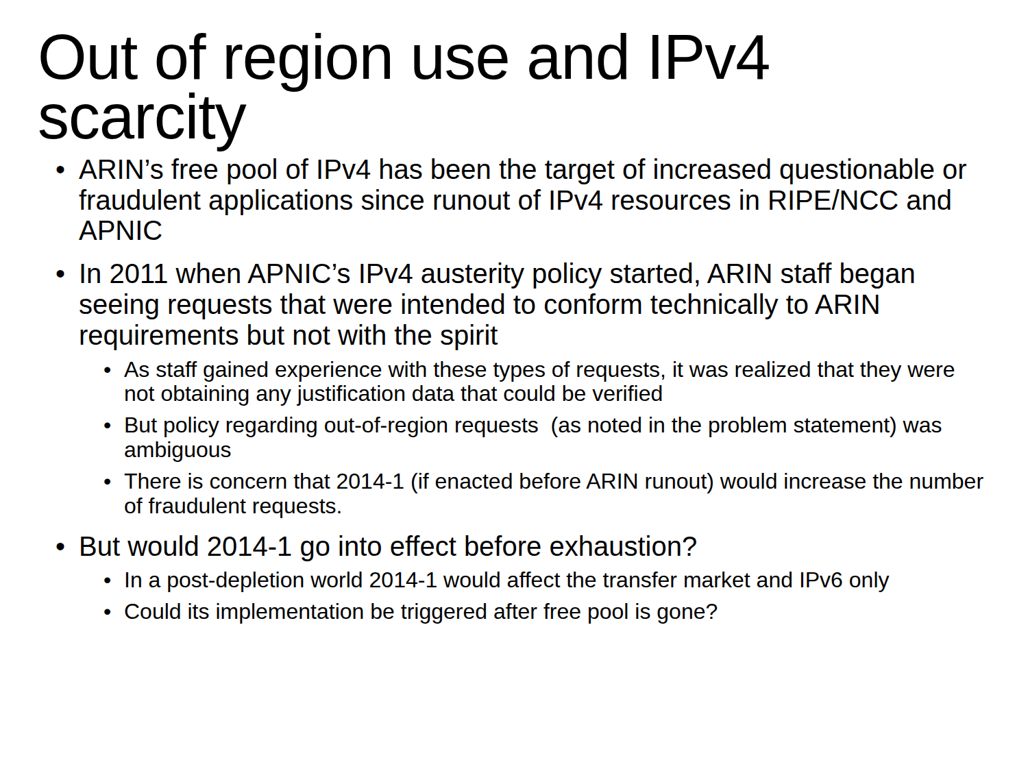Out of region use and IPv4 scarcity
ARIN’s free pool of IPv4 has been the target of increased questionable or fraudulent applications since runout of IPv4 resources in RIPE/NCC and APNIC
In 2011 when APNIC’s IPv4 austerity policy started, ARIN staff began seeing requests that were intended to conform technically to ARIN requirements but not with the spirit
As staff gained experience with these types of requests, it was realized that they were not obtaining any justification data that could be verified
But policy regarding out-of-region requests (as noted in the problem statement) was ambiguous
There is concern that 2014-1 (if enacted before ARIN runout) would increase the number of fraudulent requests.
But would 2014-1 go into effect before exhaustion?
In a post-depletion world 2014-1 would affect the transfer market and IPv6 only
Could its implementation be triggered after free pool is gone?